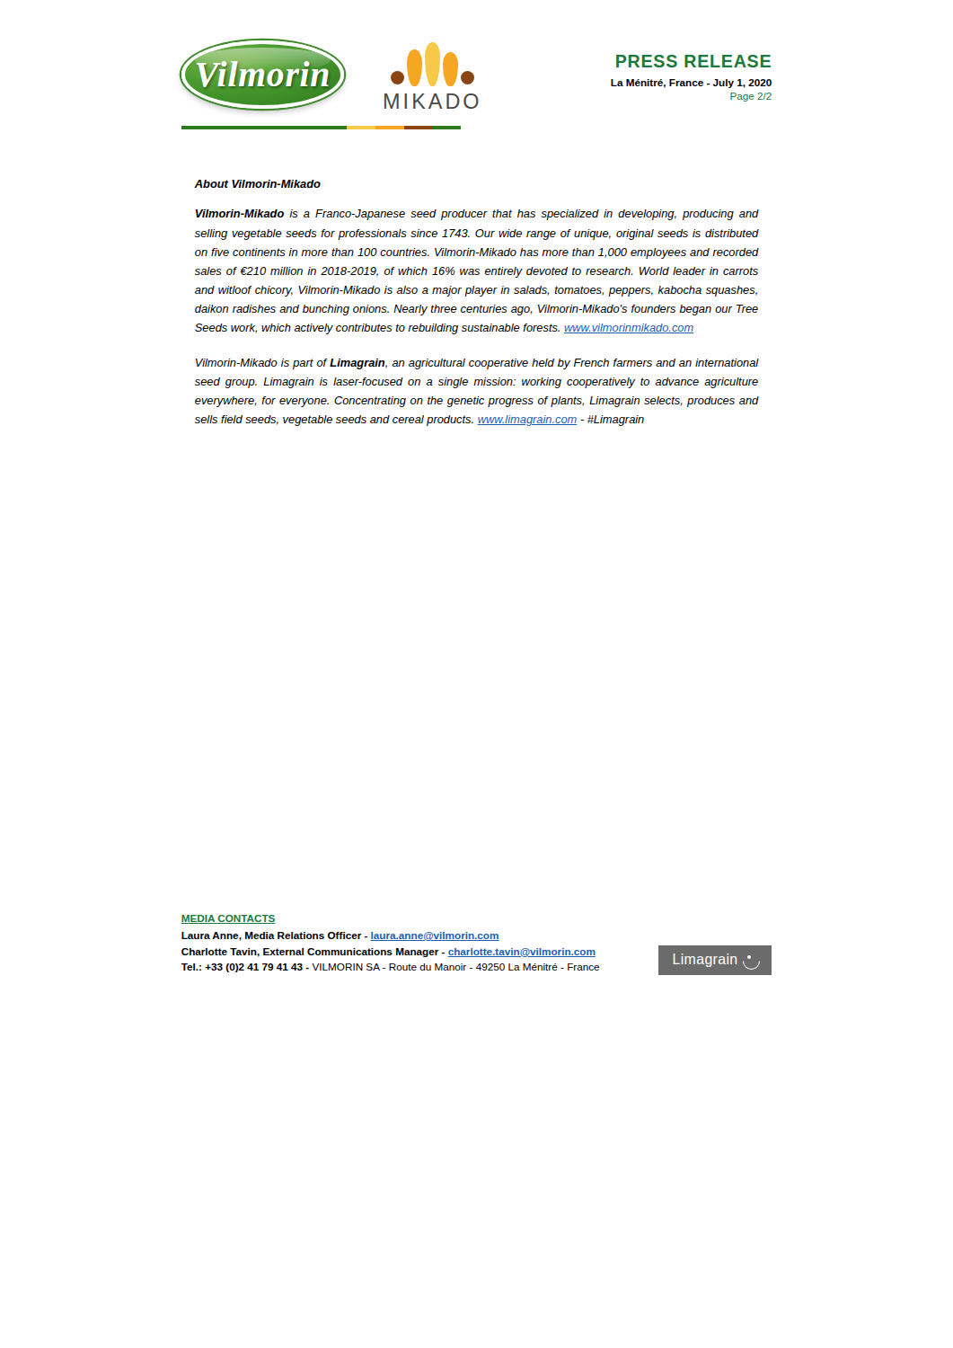Vilmorin
MIKADO
PRESS RELEASE
La Ménitré, France - July 1, 2020
Page 2/2
About Vilmorin-Mikado
Vilmorin-Mikado is a Franco-Japanese seed producer that has specialized in developing, producing and selling vegetable seeds for professionals since 1743. Our wide range of unique, original seeds is distributed on five continents in more than 100 countries. Vilmorin-Mikado has more than 1,000 employees and recorded sales of €210 million in 2018-2019, of which 16% was entirely devoted to research. World leader in carrots and witloof chicory, Vilmorin-Mikado is also a major player in salads, tomatoes, peppers, kabocha squashes, daikon radishes and bunching onions. Nearly three centuries ago, Vilmorin-Mikado's founders began our Tree Seeds work, which actively contributes to rebuilding sustainable forests. www.vilmorinmikado.com
Vilmorin-Mikado is part of Limagrain, an agricultural cooperative held by French farmers and an international seed group. Limagrain is laser-focused on a single mission: working cooperatively to advance agriculture everywhere, for everyone. Concentrating on the genetic progress of plants, Limagrain selects, produces and sells field seeds, vegetable seeds and cereal products. www.limagrain.com - #Limagrain
MEDIA CONTACTS
Laura Anne, Media Relations Officer - laura.anne@vilmorin.com
Charlotte Tavin, External Communications Manager - charlotte.tavin@vilmorin.com
Tel.: +33 (0)2 41 79 41 43 - VILMORIN SA - Route du Manoir - 49250 La Ménitré - France
Limagrain